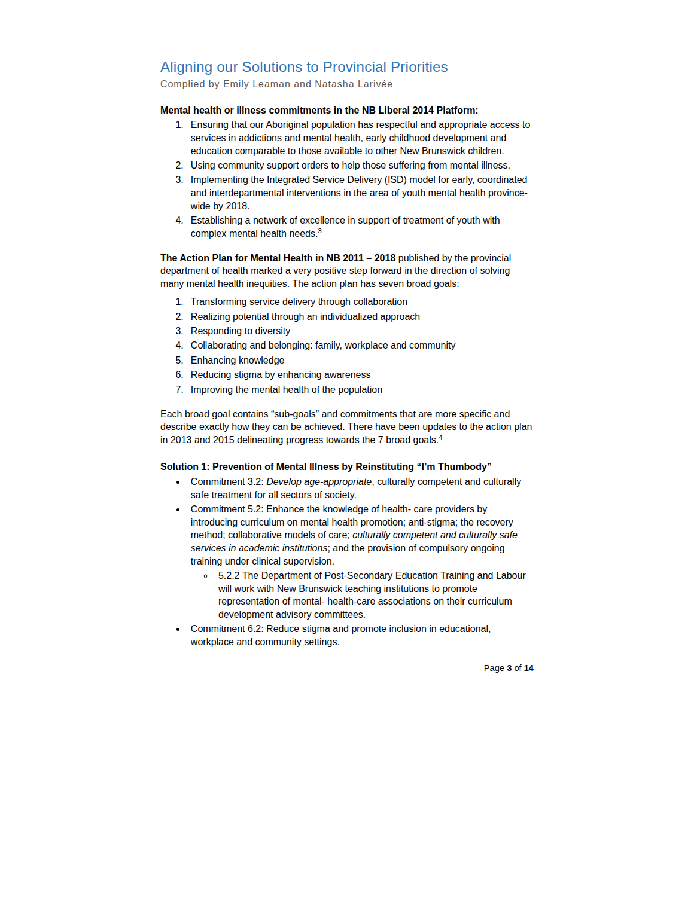Aligning our Solutions to Provincial Priorities
Complied by Emily Leaman and Natasha Larivée
Mental health or illness commitments in the NB Liberal 2014 Platform:
Ensuring that our Aboriginal population has respectful and appropriate access to services in addictions and mental health, early childhood development and education comparable to those available to other New Brunswick children.
Using community support orders to help those suffering from mental illness.
Implementing the Integrated Service Delivery (ISD) model for early, coordinated and interdepartmental interventions in the area of youth mental health province-wide by 2018.
Establishing a network of excellence in support of treatment of youth with complex mental health needs.3
The Action Plan for Mental Health in NB 2011 – 2018 published by the provincial department of health marked a very positive step forward in the direction of solving many mental health inequities. The action plan has seven broad goals:
Transforming service delivery through collaboration
Realizing potential through an individualized approach
Responding to diversity
Collaborating and belonging: family, workplace and community
Enhancing knowledge
Reducing stigma by enhancing awareness
Improving the mental health of the population
Each broad goal contains “sub-goals” and commitments that are more specific and describe exactly how they can be achieved. There have been updates to the action plan in 2013 and 2015 delineating progress towards the 7 broad goals.4
Solution 1: Prevention of Mental Illness by Reinstituting “I’m Thumbody”
Commitment 3.2: Develop age-appropriate, culturally competent and culturally safe treatment for all sectors of society.
Commitment 5.2: Enhance the knowledge of health- care providers by introducing curriculum on mental health promotion; anti-stigma; the recovery method; collaborative models of care; culturally competent and culturally safe services in academic institutions; and the provision of compulsory ongoing training under clinical supervision.
5.2.2 The Department of Post-Secondary Education Training and Labour will work with New Brunswick teaching institutions to promote representation of mental- health-care associations on their curriculum development advisory committees.
Commitment 6.2: Reduce stigma and promote inclusion in educational, workplace and community settings.
Page 3 of 14